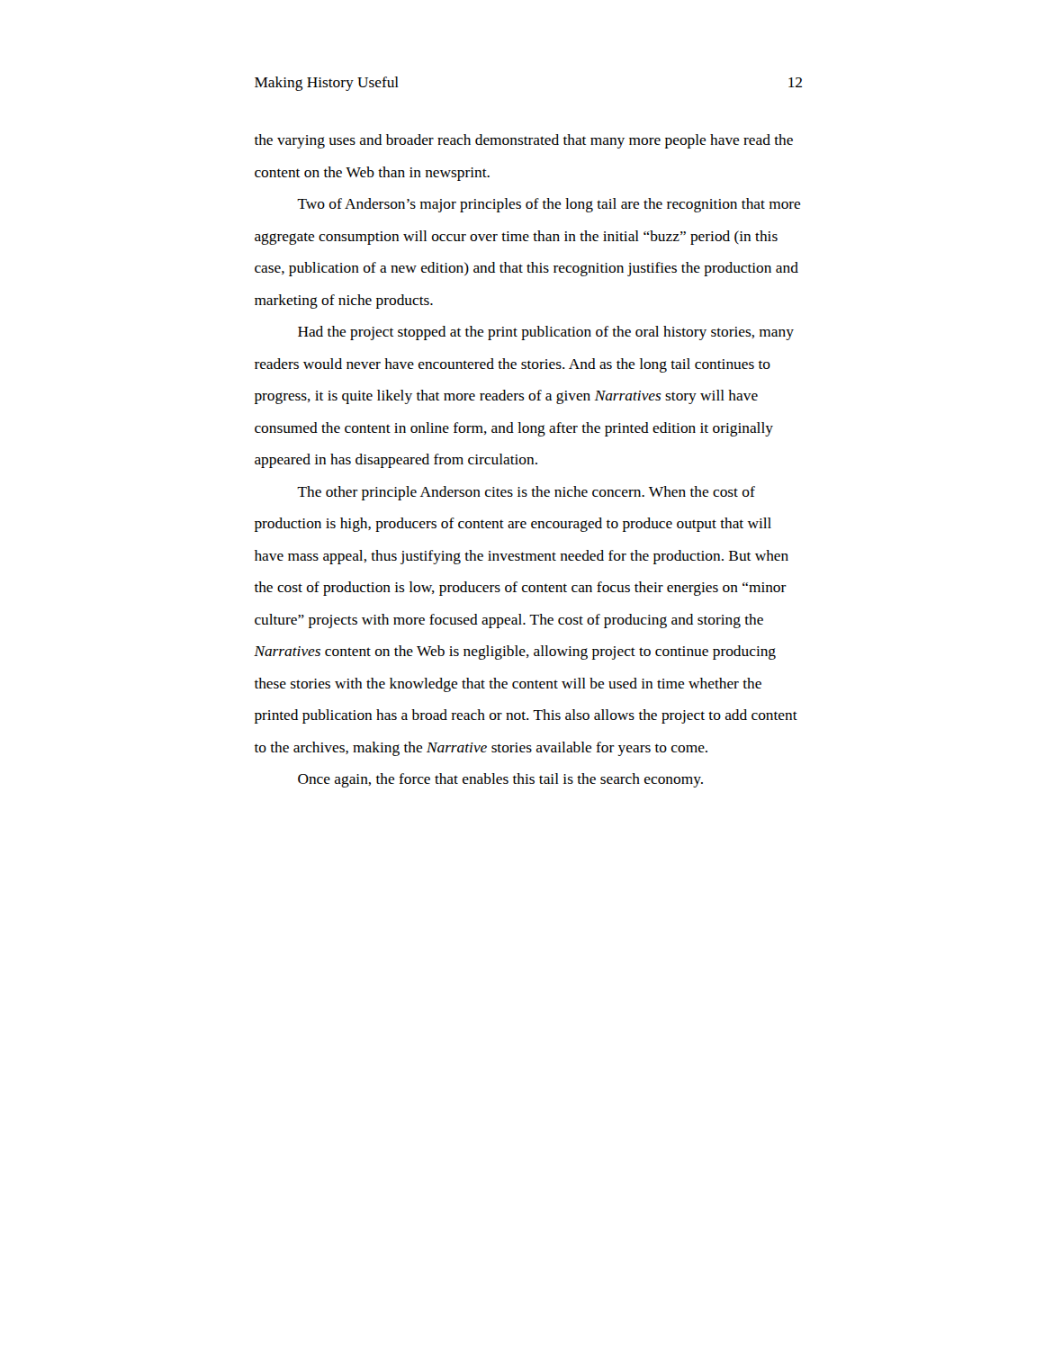Making History Useful 12
the varying uses and broader reach demonstrated that many more people have read the content on the Web than in newsprint.
Two of Anderson’s major principles of the long tail are the recognition that more aggregate consumption will occur over time than in the initial “buzz” period (in this case, publication of a new edition) and that this recognition justifies the production and marketing of niche products.
Had the project stopped at the print publication of the oral history stories, many readers would never have encountered the stories. And as the long tail continues to progress, it is quite likely that more readers of a given Narratives story will have consumed the content in online form, and long after the printed edition it originally appeared in has disappeared from circulation.
The other principle Anderson cites is the niche concern. When the cost of production is high, producers of content are encouraged to produce output that will have mass appeal, thus justifying the investment needed for the production. But when the cost of production is low, producers of content can focus their energies on “minor culture” projects with more focused appeal. The cost of producing and storing the Narratives content on the Web is negligible, allowing project to continue producing these stories with the knowledge that the content will be used in time whether the printed publication has a broad reach or not. This also allows the project to add content to the archives, making the Narrative stories available for years to come.
Once again, the force that enables this tail is the search economy.